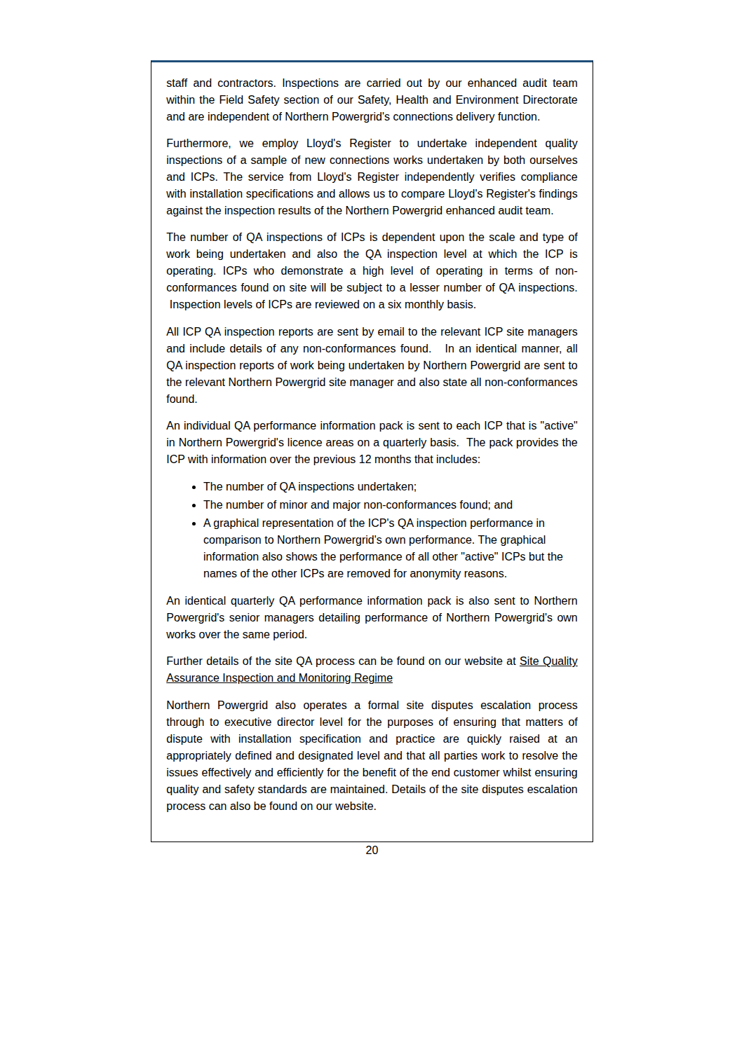staff and contractors. Inspections are carried out by our enhanced audit team within the Field Safety section of our Safety, Health and Environment Directorate and are independent of Northern Powergrid's connections delivery function.
Furthermore, we employ Lloyd's Register to undertake independent quality inspections of a sample of new connections works undertaken by both ourselves and ICPs. The service from Lloyd's Register independently verifies compliance with installation specifications and allows us to compare Lloyd's Register's findings against the inspection results of the Northern Powergrid enhanced audit team.
The number of QA inspections of ICPs is dependent upon the scale and type of work being undertaken and also the QA inspection level at which the ICP is operating. ICPs who demonstrate a high level of operating in terms of non-conformances found on site will be subject to a lesser number of QA inspections. Inspection levels of ICPs are reviewed on a six monthly basis.
All ICP QA inspection reports are sent by email to the relevant ICP site managers and include details of any non-conformances found. In an identical manner, all QA inspection reports of work being undertaken by Northern Powergrid are sent to the relevant Northern Powergrid site manager and also state all non-conformances found.
An individual QA performance information pack is sent to each ICP that is "active" in Northern Powergrid's licence areas on a quarterly basis. The pack provides the ICP with information over the previous 12 months that includes:
The number of QA inspections undertaken;
The number of minor and major non-conformances found; and
A graphical representation of the ICP's QA inspection performance in comparison to Northern Powergrid's own performance. The graphical information also shows the performance of all other "active" ICPs but the names of the other ICPs are removed for anonymity reasons.
An identical quarterly QA performance information pack is also sent to Northern Powergrid's senior managers detailing performance of Northern Powergrid's own works over the same period.
Further details of the site QA process can be found on our website at Site Quality Assurance Inspection and Monitoring Regime
Northern Powergrid also operates a formal site disputes escalation process through to executive director level for the purposes of ensuring that matters of dispute with installation specification and practice are quickly raised at an appropriately defined and designated level and that all parties work to resolve the issues effectively and efficiently for the benefit of the end customer whilst ensuring quality and safety standards are maintained. Details of the site disputes escalation process can also be found on our website.
20